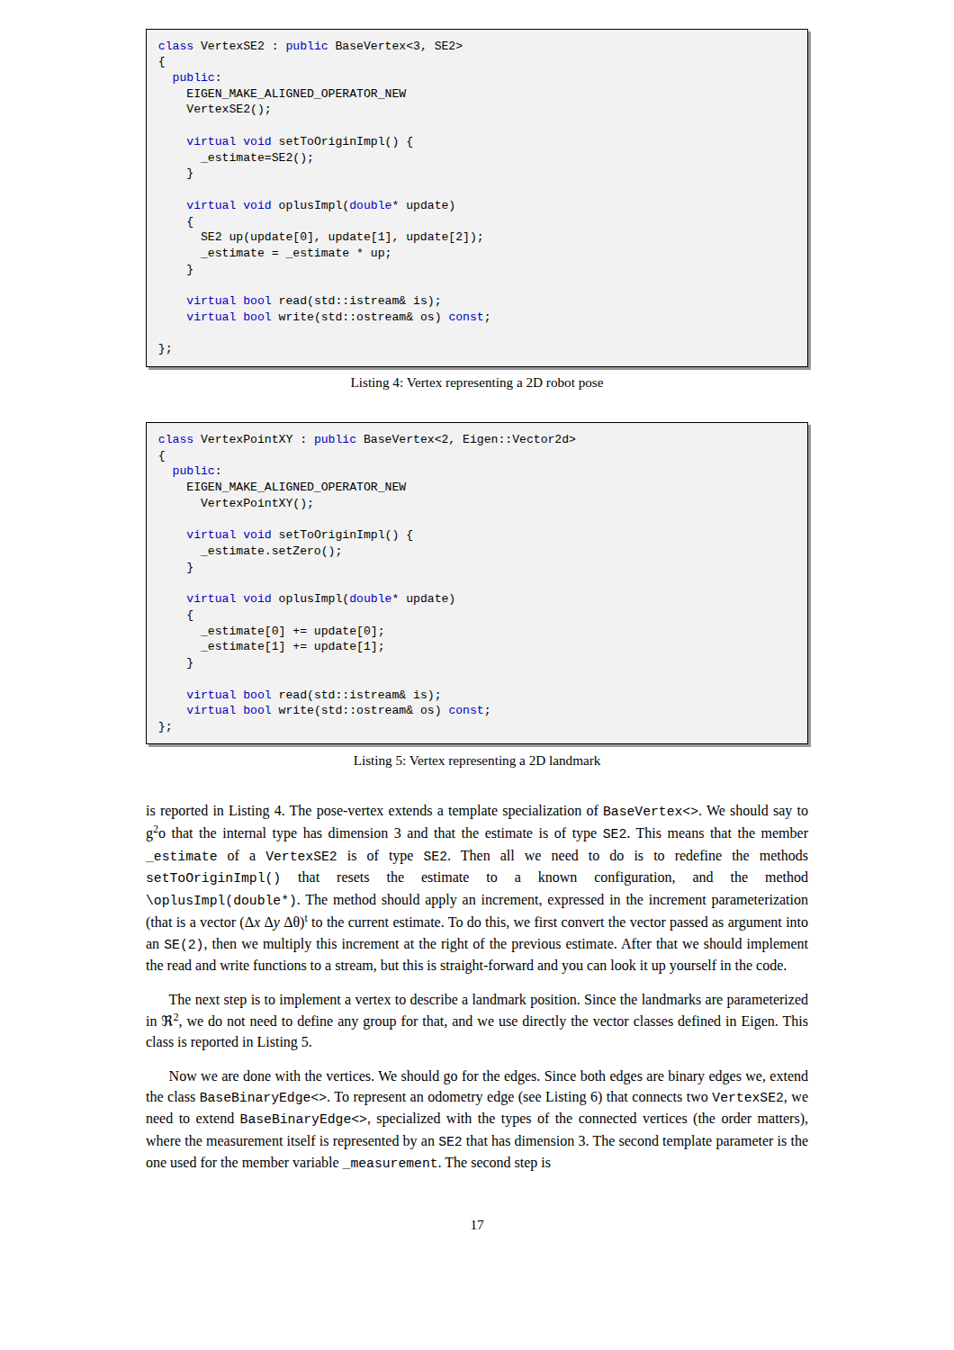class VertexSE2 : public BaseVertex<3, SE2>
{
  public:
    EIGEN_MAKE_ALIGNED_OPERATOR_NEW
    VertexSE2();

    virtual void setToOriginImpl() {
      _estimate=SE2();
    }

    virtual void oplusImpl(double* update)
    {
      SE2 up(update[0], update[1], update[2]);
      _estimate = _estimate * up;
    }

    virtual bool read(std::istream& is);
    virtual bool write(std::ostream& os) const;

};
Listing 4: Vertex representing a 2D robot pose
class VertexPointXY : public BaseVertex<2, Eigen::Vector2d>
{
  public:
    EIGEN_MAKE_ALIGNED_OPERATOR_NEW
      VertexPointXY();

    virtual void setToOriginImpl() {
      _estimate.setZero();
    }

    virtual void oplusImpl(double* update)
    {
      _estimate[0] += update[0];
      _estimate[1] += update[1];
    }

    virtual bool read(std::istream& is);
    virtual bool write(std::ostream& os) const;
};
Listing 5: Vertex representing a 2D landmark
is reported in Listing 4. The pose-vertex extends a template specialization of BaseVertex<>. We should say to g2o that the internal type has dimension 3 and that the estimate is of type SE2. This means that the member _estimate of a VertexSE2 is of type SE2. Then all we need to do is to redefine the methods setToOriginImpl() that resets the estimate to a known configuration, and the method \oplusImpl(double*). The method should apply an increment, expressed in the increment parameterization (that is a vector (Δx Δy Δθ)t to the current estimate. To do this, we first convert the vector passed as argument into an SE(2), then we multiply this increment at the right of the previous estimate. After that we should implement the read and write functions to a stream, but this is straight-forward and you can look it up yourself in the code.
The next step is to implement a vertex to describe a landmark position. Since the landmarks are parameterized in ℜ2, we do not need to define any group for that, and we use directly the vector classes defined in Eigen. This class is reported in Listing 5.
Now we are done with the vertices. We should go for the edges. Since both edges are binary edges we, extend the class BaseBinaryEdge<>. To represent an odometry edge (see Listing 6) that connects two VertexSE2, we need to extend BaseBinaryEdge<>, specialized with the types of the connected vertices (the order matters), where the measurement itself is represented by an SE2 that has dimension 3. The second template parameter is the one used for the member variable _measurement. The second step is
17